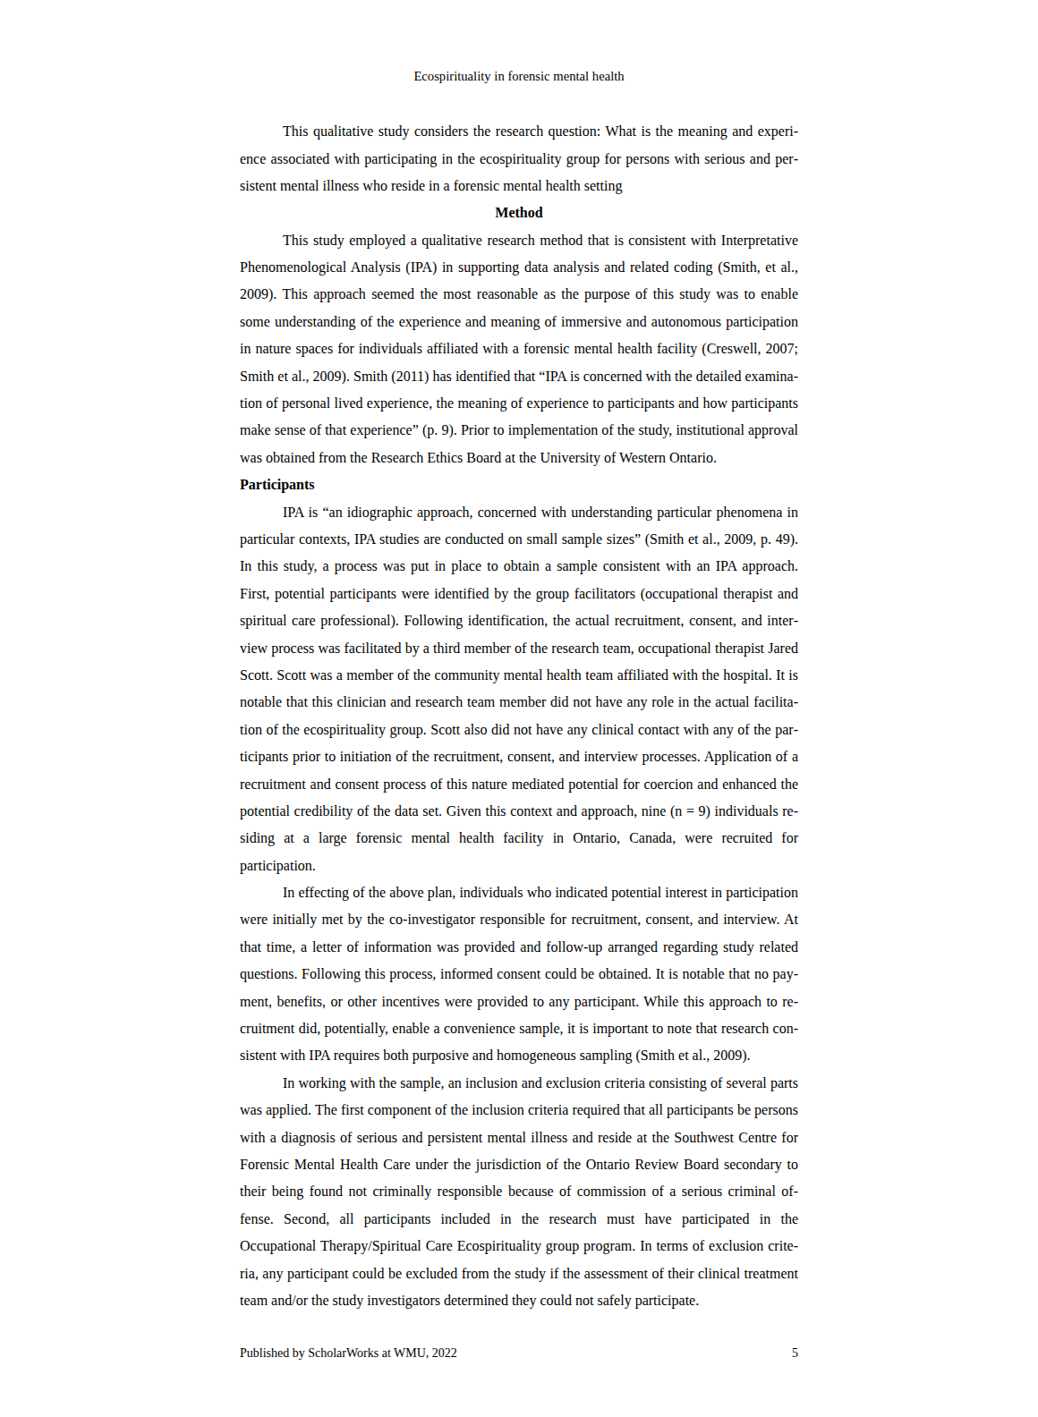Ecospirituality in forensic mental health
This qualitative study considers the research question: What is the meaning and experience associated with participating in the ecospirituality group for persons with serious and persistent mental illness who reside in a forensic mental health setting
Method
This study employed a qualitative research method that is consistent with Interpretative Phenomenological Analysis (IPA) in supporting data analysis and related coding (Smith, et al., 2009). This approach seemed the most reasonable as the purpose of this study was to enable some understanding of the experience and meaning of immersive and autonomous participation in nature spaces for individuals affiliated with a forensic mental health facility (Creswell, 2007; Smith et al., 2009). Smith (2011) has identified that “IPA is concerned with the detailed examination of personal lived experience, the meaning of experience to participants and how participants make sense of that experience” (p. 9). Prior to implementation of the study, institutional approval was obtained from the Research Ethics Board at the University of Western Ontario.
Participants
IPA is “an idiographic approach, concerned with understanding particular phenomena in particular contexts, IPA studies are conducted on small sample sizes” (Smith et al., 2009, p. 49). In this study, a process was put in place to obtain a sample consistent with an IPA approach. First, potential participants were identified by the group facilitators (occupational therapist and spiritual care professional). Following identification, the actual recruitment, consent, and interview process was facilitated by a third member of the research team, occupational therapist Jared Scott. Scott was a member of the community mental health team affiliated with the hospital. It is notable that this clinician and research team member did not have any role in the actual facilitation of the ecospirituality group. Scott also did not have any clinical contact with any of the participants prior to initiation of the recruitment, consent, and interview processes. Application of a recruitment and consent process of this nature mediated potential for coercion and enhanced the potential credibility of the data set. Given this context and approach, nine (n = 9) individuals residing at a large forensic mental health facility in Ontario, Canada, were recruited for participation.
In effecting of the above plan, individuals who indicated potential interest in participation were initially met by the co-investigator responsible for recruitment, consent, and interview. At that time, a letter of information was provided and follow-up arranged regarding study related questions. Following this process, informed consent could be obtained. It is notable that no payment, benefits, or other incentives were provided to any participant. While this approach to recruitment did, potentially, enable a convenience sample, it is important to note that research consistent with IPA requires both purposive and homogeneous sampling (Smith et al., 2009).
In working with the sample, an inclusion and exclusion criteria consisting of several parts was applied. The first component of the inclusion criteria required that all participants be persons with a diagnosis of serious and persistent mental illness and reside at the Southwest Centre for Forensic Mental Health Care under the jurisdiction of the Ontario Review Board secondary to their being found not criminally responsible because of commission of a serious criminal offense. Second, all participants included in the research must have participated in the Occupational Therapy/Spiritual Care Ecospirituality group program. In terms of exclusion criteria, any participant could be excluded from the study if the assessment of their clinical treatment team and/or the study investigators determined they could not safely participate.
Published by ScholarWorks at WMU, 2022
5